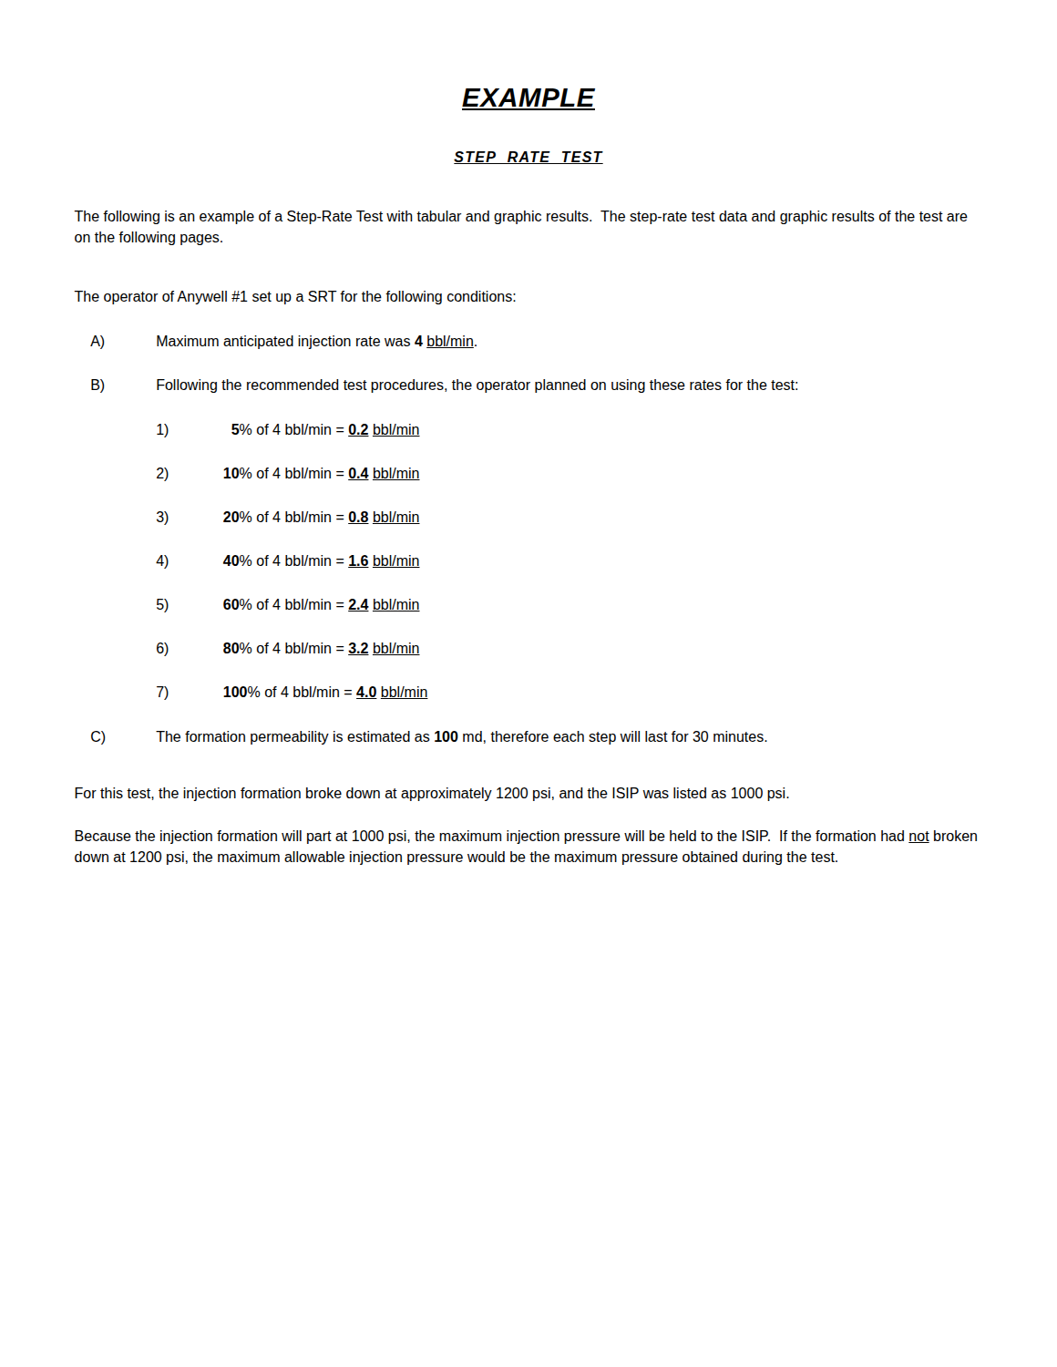EXAMPLE
STEP RATE TEST
The following is an example of a Step-Rate Test with tabular and graphic results. The step-rate test data and graphic results of the test are on the following pages.
The operator of Anywell #1 set up a SRT for the following conditions:
A) Maximum anticipated injection rate was 4 bbl/min.
B) Following the recommended test procedures, the operator planned on using these rates for the test:
1) 5% of 4 bbl/min = 0.2 bbl/min
2) 10% of 4 bbl/min = 0.4 bbl/min
3) 20% of 4 bbl/min = 0.8 bbl/min
4) 40% of 4 bbl/min = 1.6 bbl/min
5) 60% of 4 bbl/min = 2.4 bbl/min
6) 80% of 4 bbl/min = 3.2 bbl/min
7) 100% of 4 bbl/min = 4.0 bbl/min
C) The formation permeability is estimated as 100 md, therefore each step will last for 30 minutes.
For this test, the injection formation broke down at approximately 1200 psi, and the ISIP was listed as 1000 psi.
Because the injection formation will part at 1000 psi, the maximum injection pressure will be held to the ISIP. If the formation had not broken down at 1200 psi, the maximum allowable injection pressure would be the maximum pressure obtained during the test.